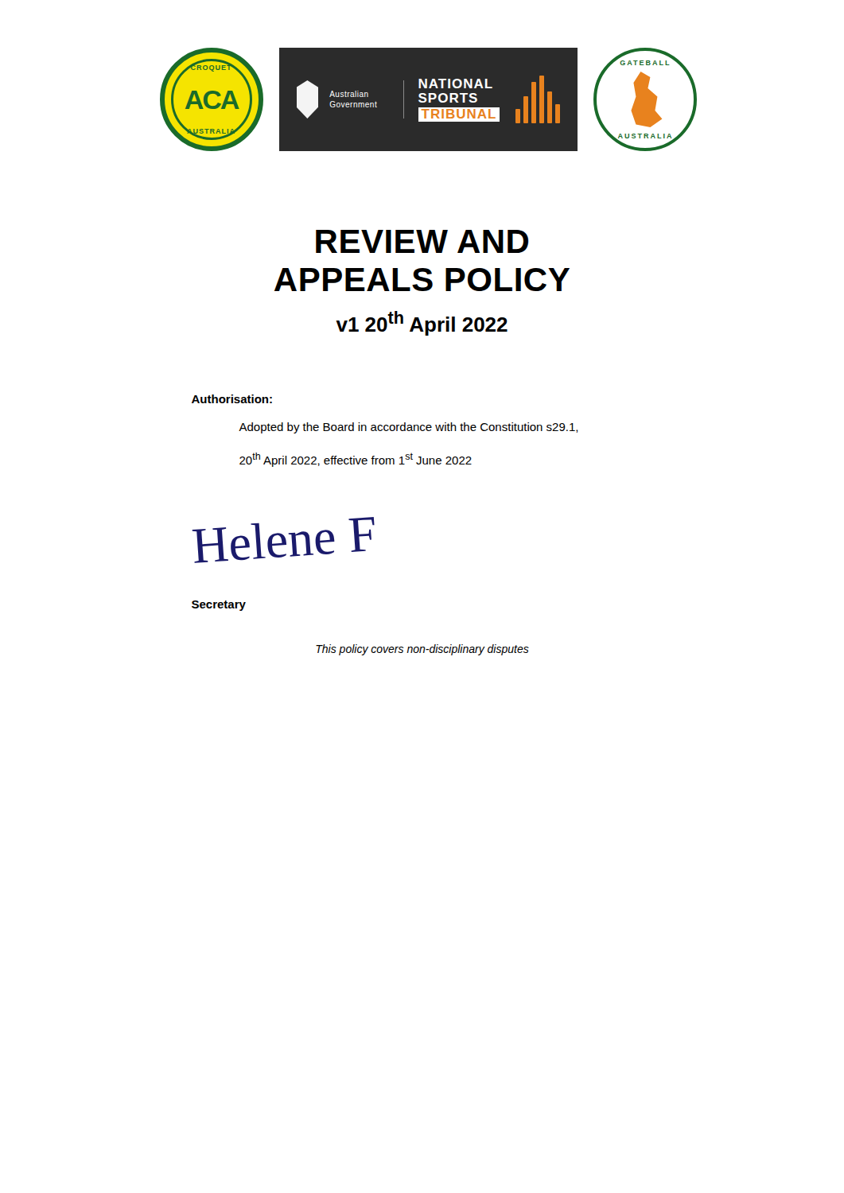CROQUET
ACA
AUSTRALIA
Australian Government
NATIONAL
SPORTS
TRIBUNAL
GATEBALL
AUSTRALIA
REVIEW AND
APPEALS POLICY
v1 20th April 2022
Authorisation:
Adopted by the Board in accordance with the Constitution s29.1,
20th April 2022, effective from 1st June 2022
Helene F
Secretary
This policy covers non-disciplinary disputes